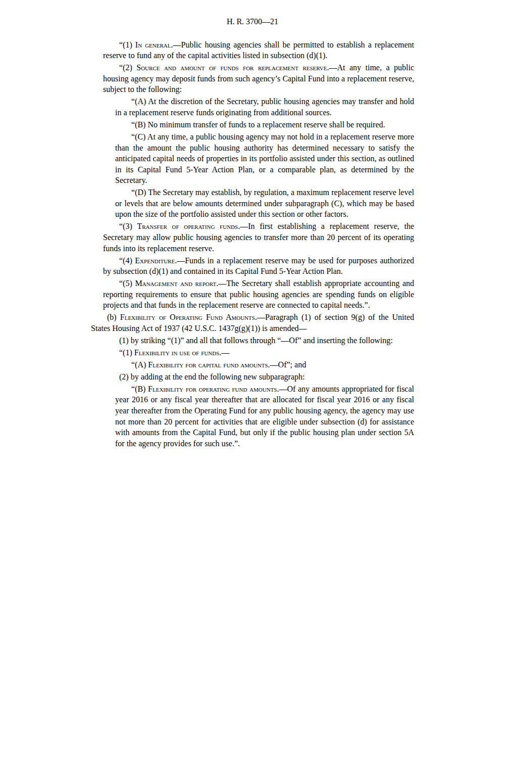H. R. 3700—21
“(1) In general.—Public housing agencies shall be permitted to establish a replacement reserve to fund any of the capital activities listed in subsection (d)(1).
“(2) Source and amount of funds for replacement reserve.—At any time, a public housing agency may deposit funds from such agency’s Capital Fund into a replacement reserve, subject to the following:
“(A) At the discretion of the Secretary, public housing agencies may transfer and hold in a replacement reserve funds originating from additional sources.
“(B) No minimum transfer of funds to a replacement reserve shall be required.
“(C) At any time, a public housing agency may not hold in a replacement reserve more than the amount the public housing authority has determined necessary to satisfy the anticipated capital needs of properties in its portfolio assisted under this section, as outlined in its Capital Fund 5-Year Action Plan, or a comparable plan, as determined by the Secretary.
“(D) The Secretary may establish, by regulation, a maximum replacement reserve level or levels that are below amounts determined under subparagraph (C), which may be based upon the size of the portfolio assisted under this section or other factors.
“(3) Transfer of operating funds.—In first establishing a replacement reserve, the Secretary may allow public housing agencies to transfer more than 20 percent of its operating funds into its replacement reserve.
“(4) Expenditure.—Funds in a replacement reserve may be used for purposes authorized by subsection (d)(1) and contained in its Capital Fund 5-Year Action Plan.
“(5) Management and report.—The Secretary shall establish appropriate accounting and reporting requirements to ensure that public housing agencies are spending funds on eligible projects and that funds in the replacement reserve are connected to capital needs.”.
(b) Flexibility of Operating Fund Amounts.—Paragraph (1) of section 9(g) of the United States Housing Act of 1937 (42 U.S.C. 1437g(g)(1)) is amended—
(1) by striking “(1)” and all that follows through “—Of” and inserting the following:
“(1) Flexibility in use of funds.—
“(A) Flexibility for capital fund amounts.—Of”; and
(2) by adding at the end the following new subparagraph:
“(B) Flexibility for operating fund amounts.—Of any amounts appropriated for fiscal year 2016 or any fiscal year thereafter that are allocated for fiscal year 2016 or any fiscal year thereafter from the Operating Fund for any public housing agency, the agency may use not more than 20 percent for activities that are eligible under subsection (d) for assistance with amounts from the Capital Fund, but only if the public housing plan under section 5A for the agency provides for such use.”.